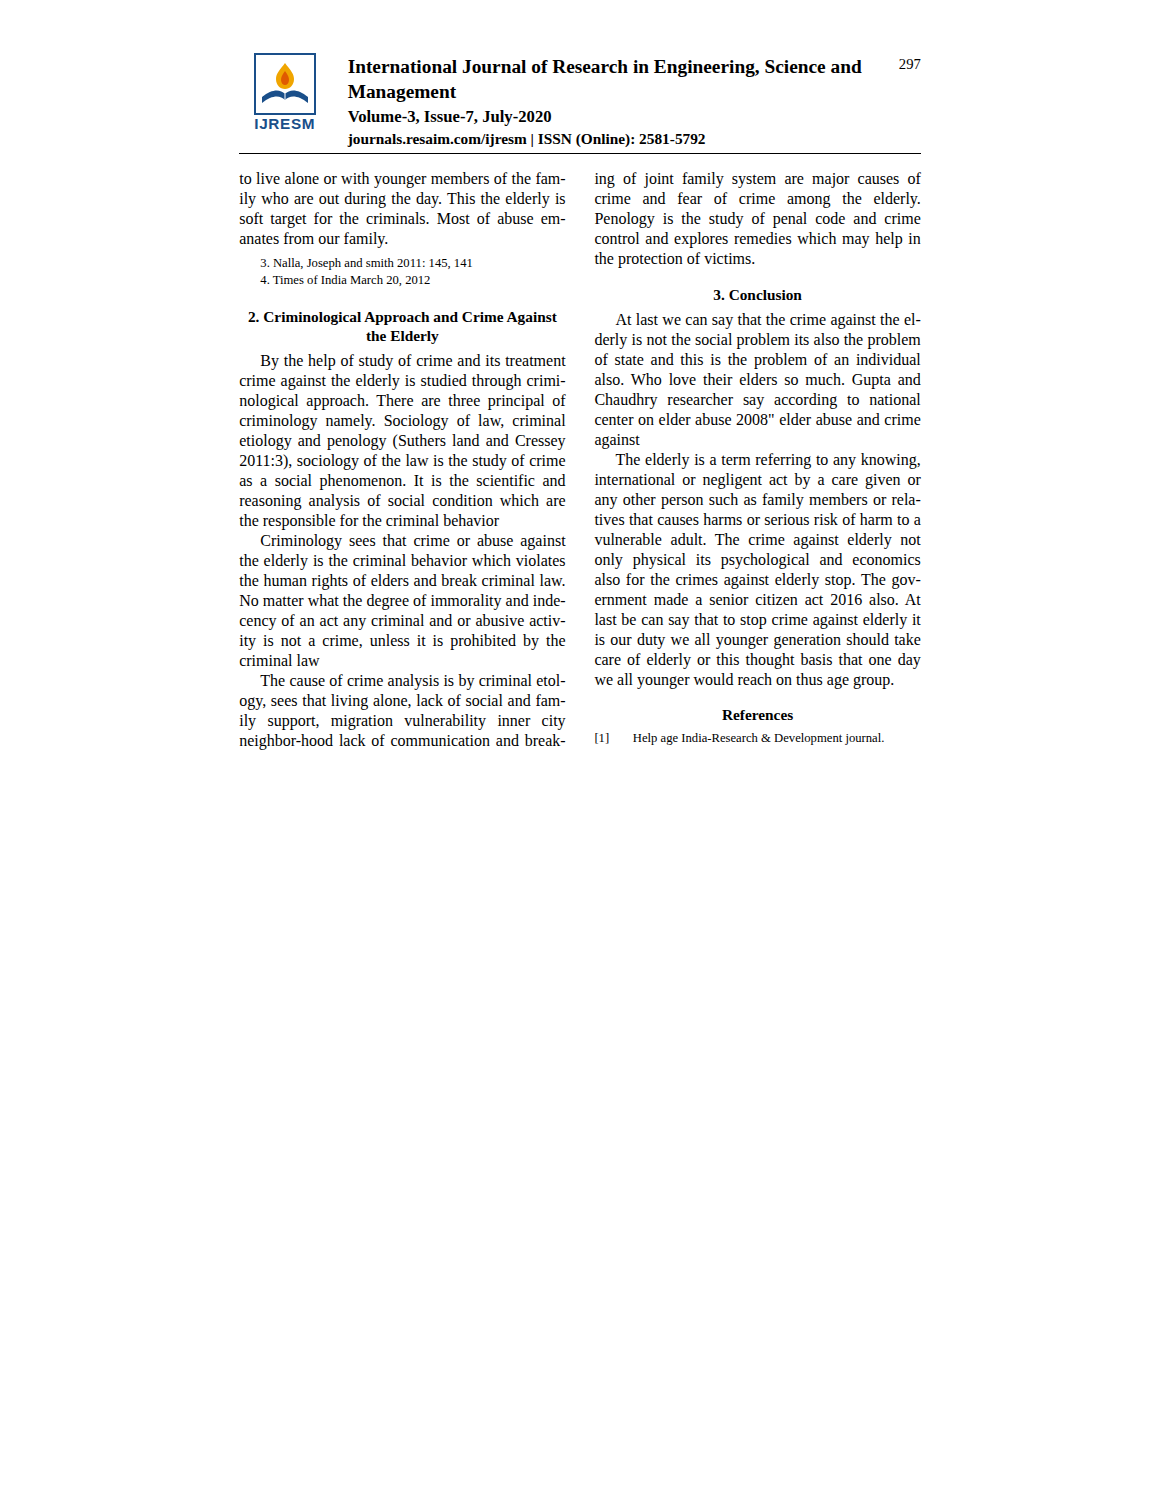IJRESM
International Journal of Research in Engineering, Science and Management
Volume-3, Issue-7, July-2020
journals.resaim.com/ijresm | ISSN (Online): 2581-5792
297
to live alone or with younger members of the family who are out during the day. This the elderly is soft target for the criminals. Most of abuse emanates from our family.
3. Nalla, Joseph and smith 2011: 145, 141
4. Times of India March 20, 2012
2. Criminological Approach and Crime Against the Elderly
By the help of study of crime and its treatment crime against the elderly is studied through criminological approach. There are three principal of criminology namely. Sociology of law, criminal etiology and penology (Suthers land and Cressey 2011:3), sociology of the law is the study of crime as a social phenomenon. It is the scientific and reasoning analysis of social condition which are the responsible for the criminal behavior
Criminology sees that crime or abuse against the elderly is the criminal behavior which violates the human rights of elders and break criminal law. No matter what the degree of immorality and indecency of an act any criminal and or abusive activity is not a crime, unless it is prohibited by the criminal law
The cause of crime analysis is by criminal etology, sees that living alone, lack of social and family support, migration vulnerability inner city neighbor-hood lack of communication and breaking of joint family system are major causes of crime and fear of crime among the elderly. Penology is the study of penal code and crime control and explores remedies which may help in the protection of victims.
3. Conclusion
At last we can say that the crime against the elderly is not the social problem its also the problem of state and this is the problem of an individual also. Who love their elders so much. Gupta and Chaudhry researcher say according to national center on elder abuse 2008" elder abuse and crime against
The elderly is a term referring to any knowing, international or negligent act by a care given or any other person such as family members or relatives that causes harms or serious risk of harm to a vulnerable adult. The crime against elderly not only physical its psychological and economics also for the crimes against elderly stop. The government made a senior citizen act 2016 also. At last be can say that to stop crime against elderly it is our duty we all younger generation should take care of elderly or this thought basis that one day we all younger would reach on thus age group.
References
[1] Help age India-Research & Development journal.